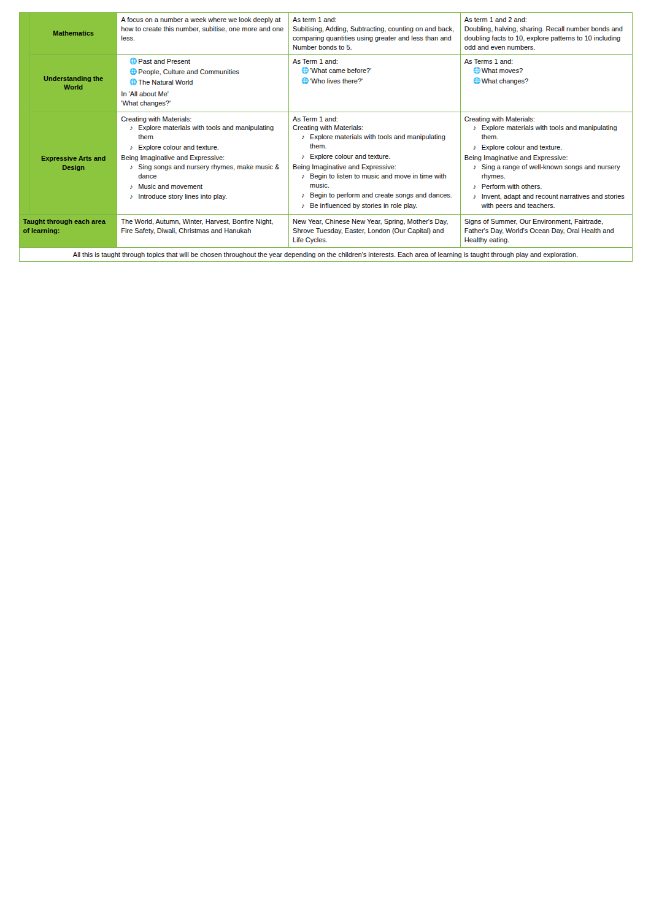| | Mathematics | A focus on a number a week where we look deeply at how to create this number, subitise, one more and one less. | As term 1 and: Subitising, Adding, Subtracting, counting on and back, comparing quantities using greater and less than and Number bonds to 5. | As term 1 and 2 and: Doubling, halving, sharing. Recall number bonds and doubling facts to 10, explore patterns to 10 including odd and even numbers. |
| Understanding the World | Past and Present People, Culture and Communities The Natural World In 'All about Me' 'What changes?' | As Term 1 and: 'What came before?' 'Who lives there?' | As Terms 1 and: What moves? What changes? |
| Expressive Arts and Design | Creating with Materials: Explore materials with tools and manipulating them Explore colour and texture. Being Imaginative and Expressive: Sing songs and nursery rhymes, make music & dance Music and movement Introduce story lines into play. | As Term 1 and: Creating with Materials: Explore materials with tools and manipulating them. Explore colour and texture. Being Imaginative and Expressive: Begin to listen to music and move in time with music. Begin to perform and create songs and dances. Be influenced by stories in role play. | Creating with Materials: Explore materials with tools and manipulating them. Explore colour and texture. Being Imaginative and Expressive: Sing a range of well-known songs and nursery rhymes. Perform with others. Invent, adapt and recount narratives and stories with peers and teachers. |
| Taught through each area of learning: | The World, Autumn, Winter, Harvest, Bonfire Night, Fire Safety, Diwali, Christmas and Hanukah | New Year, Chinese New Year, Spring, Mother's Day, Shrove Tuesday, Easter, London (Our Capital) and Life Cycles. | Signs of Summer, Our Environment, Fairtrade, Father's Day, World's Ocean Day, Oral Health and Healthy eating. |
| All this is taught through topics that will be chosen throughout the year depending on the children's interests. Each area of learning is taught through play and exploration. |